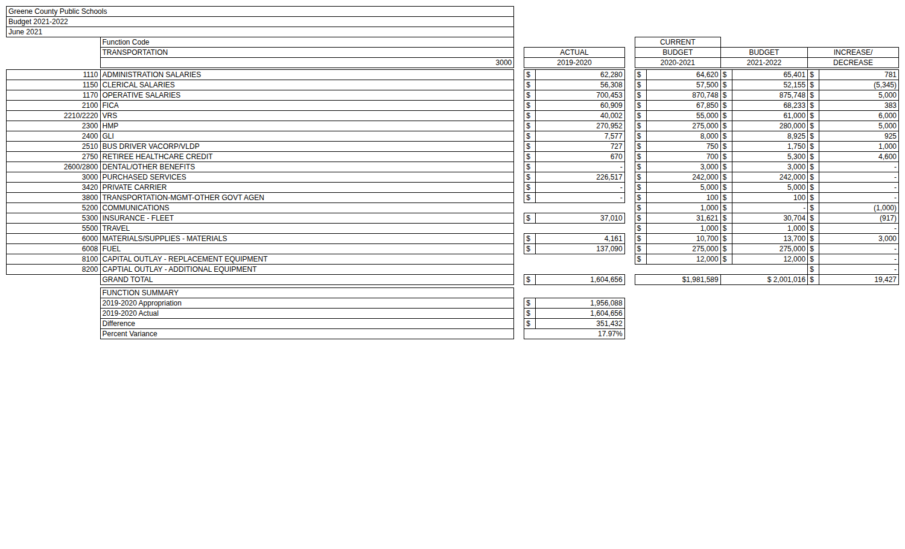| Greene County Public Schools | | | | | | | | | | |
| Budget 2021-2022 | | | | | | | | | | |
| June 2021 | | | | | | | | | | |
| | Function Code | | | | | CURRENT | | | | |
| | TRANSPORTATION | | ACTUAL | | BUDGET | BUDGET | INCREASE/ |
| | 3000 | | 2019-2020 | | 2020-2021 | 2021-2022 | DECREASE |
| 1110 | ADMINISTRATION SALARIES | | $ | 62,280 | | $ | 64,620 | $ | 65,401 | $ | 781 |
| 1150 | CLERICAL SALARIES | | $ | 56,308 | | $ | 57,500 | $ | 52,155 | $ | (5,345) |
| 1170 | OPERATIVE SALARIES | | $ | 700,453 | | $ | 870,748 | $ | 875,748 | $ | 5,000 |
| 2100 | FICA | | $ | 60,909 | | $ | 67,850 | $ | 68,233 | $ | 383 |
| 2210/2220 | VRS | | $ | 40,002 | | $ | 55,000 | $ | 61,000 | $ | 6,000 |
| 2300 | HMP | | $ | 270,952 | | $ | 275,000 | $ | 280,000 | $ | 5,000 |
| 2400 | GLI | | $ | 7,577 | | $ | 8,000 | $ | 8,925 | $ | 925 |
| 2510 | BUS DRIVER VACORP/VLDP | | $ | 727 | | $ | 750 | $ | 1,750 | $ | 1,000 |
| 2750 | RETIREE HEALTHCARE CREDIT | | $ | 670 | | $ | 700 | $ | 5,300 | $ | 4,600 |
| 2600/2800 | DENTAL/OTHER BENEFITS | | $ | - | | $ | 3,000 | $ | 3,000 | $ | - |
| 3000 | PURCHASED SERVICES | | $ | 226,517 | | $ | 242,000 | $ | 242,000 | $ | - |
| 3420 | PRIVATE CARRIER | | $ | - | | $ | 5,000 | $ | 5,000 | $ | - |
| 3800 | TRANSPORTATION-MGMT-OTHER GOVT AGEN | | $ | - | | $ | 100 | $ | 100 | $ | - |
| 5200 | COMMUNICATIONS | | | | | $ | 1,000 | $ | - | $ | (1,000) |
| 5300 | INSURANCE - FLEET | | $ | 37,010 | | $ | 31,621 | $ | 30,704 | $ | (917) |
| 5500 | TRAVEL | | | | | $ | 1,000 | $ | 1,000 | $ | - |
| 6000 | MATERIALS/SUPPLIES - MATERIALS | | $ | 4,161 | | $ | 10,700 | $ | 13,700 | $ | 3,000 |
| 6008 | FUEL | | $ | 137,090 | | $ | 275,000 | $ | 275,000 | $ | - |
| 8100 | CAPITAL OUTLAY - REPLACEMENT EQUIPMENT | | | | | $ | 12,000 | $ | 12,000 | $ | - |
| 8200 | CAPTIAL OUTLAY - ADDITIONAL EQUIPMENT | | | | | | | | | $ | - |
| | GRAND TOTAL | | $ | 1,604,656 | | $1,981,589 | $ 2,001,016 | $ | 19,427 |
| | FUNCTION SUMMARY | | | | | | | | | | |
| | 2019-2020 Appropriation | | $ | 1,956,088 | | | | | | | |
| | 2019-2020 Actual | | $ | 1,604,656 | | | | | | | |
| | Difference | | $ | 351,432 | | | | | | | |
| | Percent Variance | | 17.97% | | | | | | | |